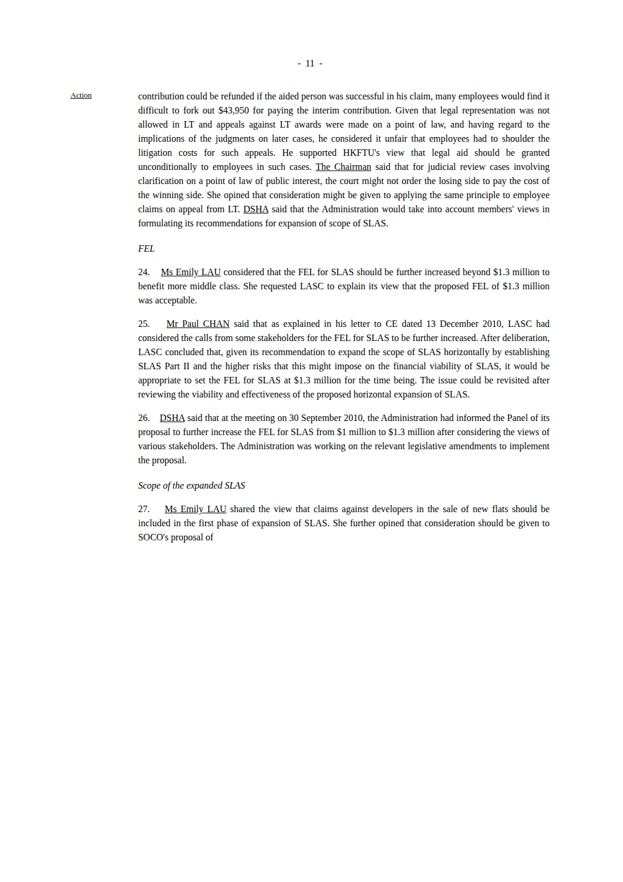- 11 -
Action
contribution could be refunded if the aided person was successful in his claim, many employees would find it difficult to fork out $43,950 for paying the interim contribution. Given that legal representation was not allowed in LT and appeals against LT awards were made on a point of law, and having regard to the implications of the judgments on later cases, he considered it unfair that employees had to shoulder the litigation costs for such appeals. He supported HKFTU's view that legal aid should be granted unconditionally to employees in such cases. The Chairman said that for judicial review cases involving clarification on a point of law of public interest, the court might not order the losing side to pay the cost of the winning side. She opined that consideration might be given to applying the same principle to employee claims on appeal from LT. DSHA said that the Administration would take into account members' views in formulating its recommendations for expansion of scope of SLAS.
FEL
24. Ms Emily LAU considered that the FEL for SLAS should be further increased beyond $1.3 million to benefit more middle class. She requested LASC to explain its view that the proposed FEL of $1.3 million was acceptable.
25. Mr Paul CHAN said that as explained in his letter to CE dated 13 December 2010, LASC had considered the calls from some stakeholders for the FEL for SLAS to be further increased. After deliberation, LASC concluded that, given its recommendation to expand the scope of SLAS horizontally by establishing SLAS Part II and the higher risks that this might impose on the financial viability of SLAS, it would be appropriate to set the FEL for SLAS at $1.3 million for the time being. The issue could be revisited after reviewing the viability and effectiveness of the proposed horizontal expansion of SLAS.
26. DSHA said that at the meeting on 30 September 2010, the Administration had informed the Panel of its proposal to further increase the FEL for SLAS from $1 million to $1.3 million after considering the views of various stakeholders. The Administration was working on the relevant legislative amendments to implement the proposal.
Scope of the expanded SLAS
27. Ms Emily LAU shared the view that claims against developers in the sale of new flats should be included in the first phase of expansion of SLAS. She further opined that consideration should be given to SOCO's proposal of